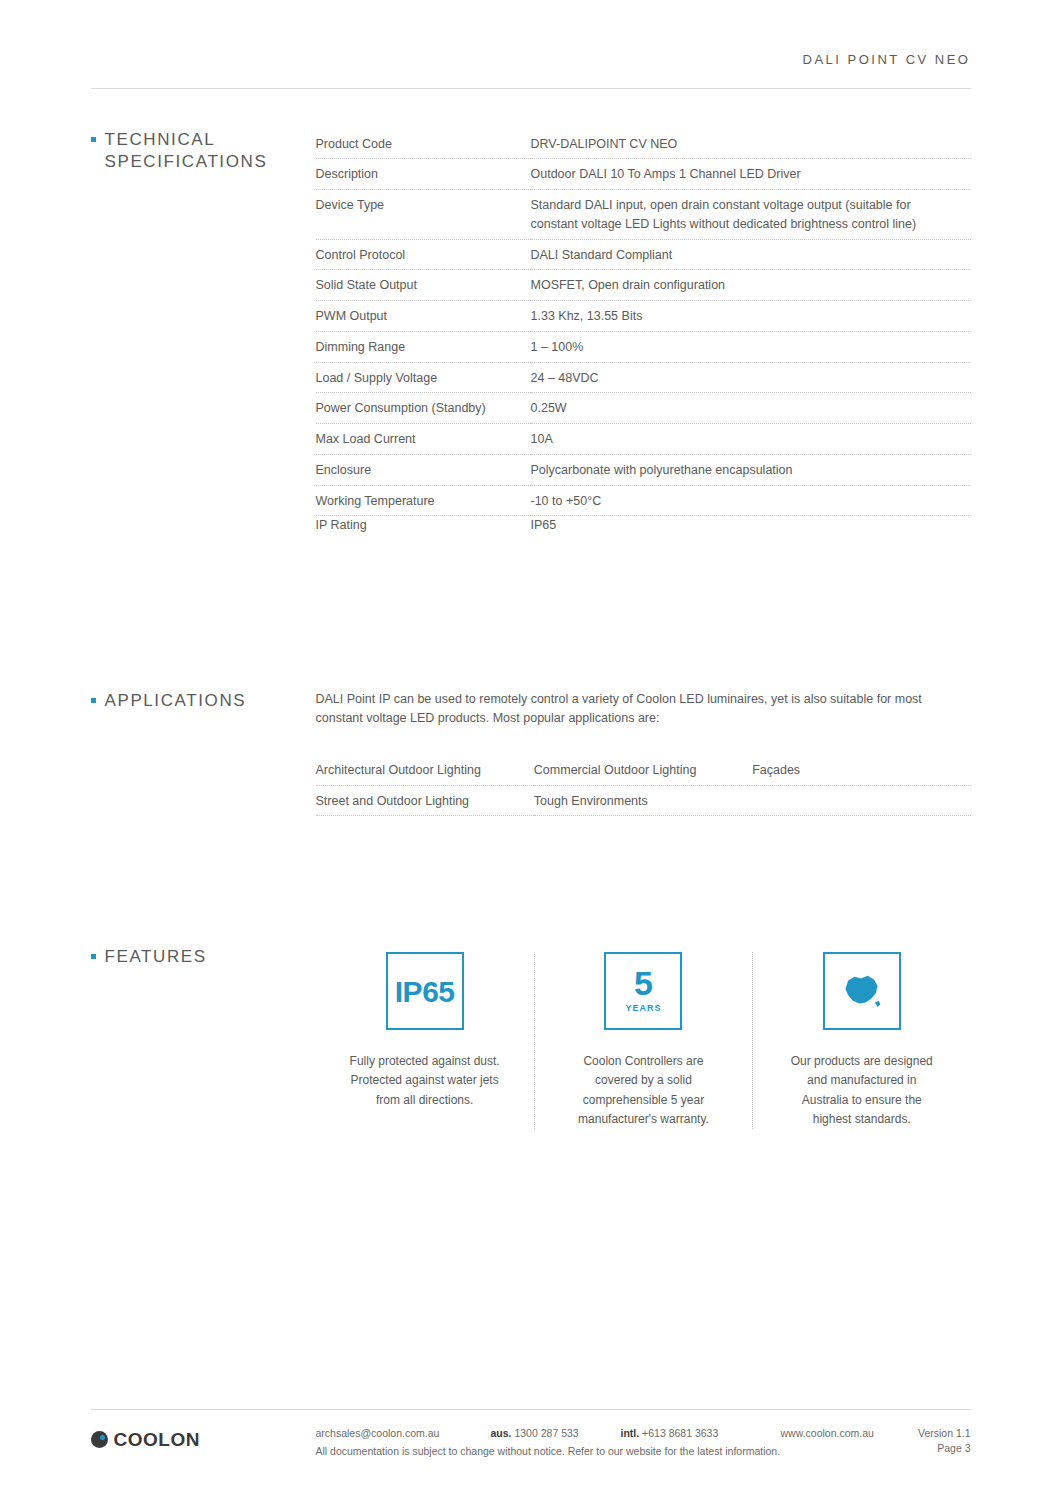DALI POINT CV NEO
TECHNICAL
SPECIFICATIONS
| Product Code | DRV-DALIPOINT CV NEO |
| Description | Outdoor DALI 10 To Amps 1 Channel LED Driver |
| Device Type | Standard DALI input, open drain constant voltage output (suitable for constant voltage LED Lights without dedicated brightness control line) |
| Control Protocol | DALI Standard Compliant |
| Solid State Output | MOSFET, Open drain configuration |
| PWM Output | 1.33 Khz, 13.55 Bits |
| Dimming Range | 1 – 100% |
| Load / Supply Voltage | 24 – 48VDC |
| Power Consumption (Standby) | 0.25W |
| Max Load Current | 10A |
| Enclosure | Polycarbonate with polyurethane encapsulation |
| Working Temperature | -10 to +50°C |
| IP Rating | IP65 |
APPLICATIONS
DALI Point IP can be used to remotely control a variety of Coolon LED luminaires, yet is also suitable for most constant voltage LED products. Most popular applications are:
| Architectural Outdoor Lighting | Commercial Outdoor Lighting | Façades |
| Street and Outdoor Lighting | Tough Environments | |
FEATURES
IP65
Fully protected against dust. Protected against water jets from all directions.
5 YEARS
Coolon Controllers are covered by a solid comprehensible 5 year manufacturer's warranty.
Our products are designed and manufactured in Australia to ensure the highest standards.
COOLON
archsales@coolon.com.au aus. 1300 287 533 intl. +613 8681 3633 www.coolon.com.au
All documentation is subject to change without notice. Refer to our website for the latest information.
Version 1.1
Page 3